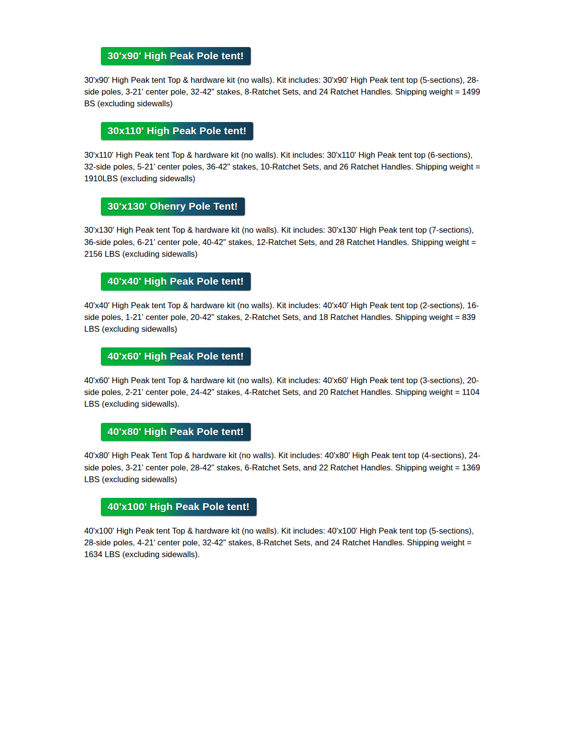30'x90' High Peak Pole tent!
30'x90' High Peak tent Top & hardware kit (no walls). Kit includes: 30'x90' High Peak tent top (5-sections), 28-side poles, 3-21' center pole, 32-42" stakes, 8-Ratchet Sets, and 24 Ratchet Handles. Shipping weight = 1499 BS (excluding sidewalls)
30x110' High Peak Pole tent!
30'x110' High Peak tent Top & hardware kit (no walls). Kit includes: 30'x110' High Peak tent top (6-sections), 32-side poles, 5-21' center poles, 36-42" stakes, 10-Ratchet Sets, and 26 Ratchet Handles. Shipping weight = 1910LBS (excluding sidewalls)
30'x130' Ohenry Pole Tent!
30'x130' High Peak tent Top & hardware kit (no walls). Kit includes: 30'x130' High Peak tent top (7-sections), 36-side poles, 6-21' center pole, 40-42" stakes, 12-Ratchet Sets, and 28 Ratchet Handles. Shipping weight = 2156 LBS (excluding sidewalls)
40'x40' High Peak Pole tent!
40'x40' High Peak tent Top & hardware kit (no walls). Kit includes: 40'x40' High Peak tent top (2-sections), 16-side poles, 1-21' center pole, 20-42" stakes, 2-Ratchet Sets, and 18 Ratchet Handles. Shipping weight = 839 LBS (excluding sidewalls)
40'x60' High Peak Pole tent!
40'x60' High Peak tent Top & hardware kit (no walls). Kit includes: 40'x60' High Peak tent top (3-sections), 20-side poles, 2-21' center pole, 24-42" stakes, 4-Ratchet Sets, and 20 Ratchet Handles. Shipping weight = 1104 LBS (excluding sidewalls).
40'x80' High Peak Pole tent!
40'x80' High Peak Tent Top & hardware kit (no walls). Kit includes: 40'x80' High Peak tent top (4-sections), 24-side poles, 3-21' center pole, 28-42" stakes, 6-Ratchet Sets, and 22 Ratchet Handles. Shipping weight = 1369 LBS (excluding sidewalls)
40'x100' High Peak Pole tent!
40'x100' High Peak tent Top & hardware kit (no walls). Kit includes: 40'x100' High Peak tent top (5-sections), 28-side poles, 4-21' center pole, 32-42" stakes, 8-Ratchet Sets, and 24 Ratchet Handles. Shipping weight = 1634 LBS (excluding sidewalls).